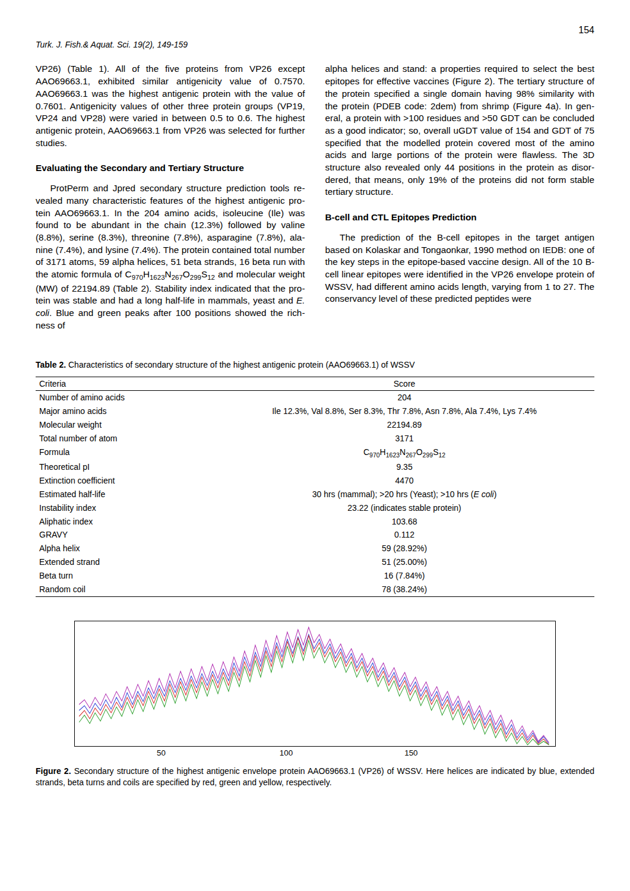154
Turk. J. Fish.& Aquat. Sci. 19(2), 149-159
VP26) (Table 1). All of the five proteins from VP26 except AAO69663.1, exhibited similar antigenicity value of 0.7570. AAO69663.1 was the highest antigenic protein with the value of 0.7601. Antigenicity values of other three protein groups (VP19, VP24 and VP28) were varied in between 0.5 to 0.6. The highest antigenic protein, AAO69663.1 from VP26 was selected for further studies.
Evaluating the Secondary and Tertiary Structure
ProtPerm and Jpred secondary structure prediction tools revealed many characteristic features of the highest antigenic protein AAO69663.1. In the 204 amino acids, isoleucine (Ile) was found to be abundant in the chain (12.3%) followed by valine (8.8%), serine (8.3%), threonine (7.8%), asparagine (7.8%), alanine (7.4%), and lysine (7.4%). The protein contained total number of 3171 atoms, 59 alpha helices, 51 beta strands, 16 beta run with the atomic formula of C970H1623N267O299S12 and molecular weight (MW) of 22194.89 (Table 2). Stability index indicated that the protein was stable and had a long half-life in mammals, yeast and E. coli. Blue and green peaks after 100 positions showed the richness of
alpha helices and stand: a properties required to select the best epitopes for effective vaccines (Figure 2). The tertiary structure of the protein specified a single domain having 98% similarity with the protein (PDEB code: 2dem) from shrimp (Figure 4a). In general, a protein with >100 residues and >50 GDT can be concluded as a good indicator; so, overall uGDT value of 154 and GDT of 75 specified that the modelled protein covered most of the amino acids and large portions of the protein were flawless. The 3D structure also revealed only 44 positions in the protein as disordered, that means, only 19% of the proteins did not form stable tertiary structure.
B-cell and CTL Epitopes Prediction
The prediction of the B-cell epitopes in the target antigen based on Kolaskar and Tongaonkar, 1990 method on IEDB: one of the key steps in the epitope-based vaccine design. All of the 10 B-cell linear epitopes were identified in the VP26 envelope protein of WSSV, had different amino acids length, varying from 1 to 27. The conservancy level of these predicted peptides were
Table 2. Characteristics of secondary structure of the highest antigenic protein (AAO69663.1) of WSSV
| Criteria | Score |
| --- | --- |
| Number of amino acids | 204 |
| Major amino acids | Ile 12.3%, Val 8.8%, Ser 8.3%, Thr 7.8%, Asn 7.8%, Ala 7.4%, Lys 7.4% |
| Molecular weight | 22194.89 |
| Total number of atom | 3171 |
| Formula | C 970 H 1623 N 267 O 299 S 12 |
| Theoretical pI | 9.35 |
| Extinction coefficient | 4470 |
| Estimated half-life | 30 hrs (mammal); >20 hrs (Yeast); >10 hrs ( E coli ) |
| Instability index | 23.22 (indicates stable protein) |
| Aliphatic index | 103.68 |
| GRAVY | 0.112 |
| Alpha helix | 59 (28.92%) |
| Extended strand | 51 (25.00%) |
| Beta turn | 16 (7.84%) |
| Random coil | 78 (38.24%) |
50 100 150
Figure 2. Secondary structure of the highest antigenic envelope protein AAO69663.1 (VP26) of WSSV. Here helices are indicated by blue, extended strands, beta turns and coils are specified by red, green and yellow, respectively.